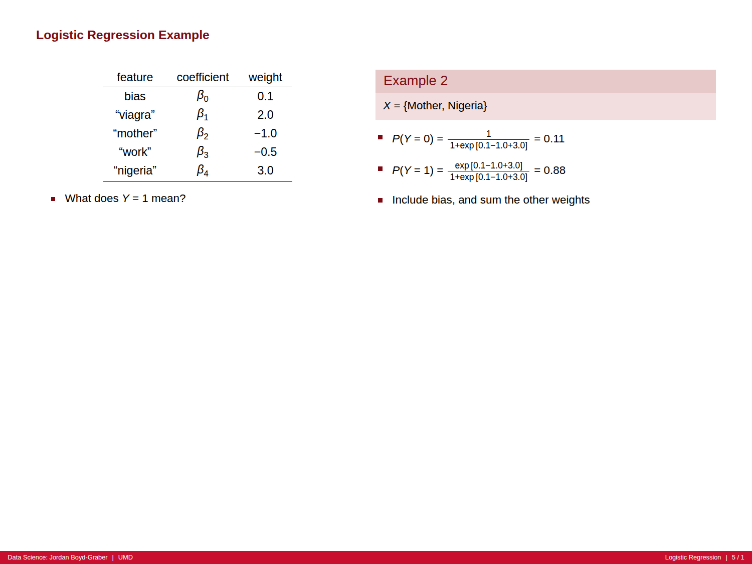Logistic Regression Example
| feature | coefficient | weight |
| --- | --- | --- |
| bias | β 0 | 0.1 |
| “viagra” | β 1 | 2.0 |
| “mother” | β 2 | −1.0 |
| “work” | β 3 | −0.5 |
| “nigeria” | β 4 | 3.0 |
What does Y = 1 mean?
Example 2
X = {Mother, Nigeria}
P(Y = 0) = 1 1+exp [0.1−1.0+3.0] = 0.11
P(Y = 1) = exp [0.1−1.0+3.0] 1+exp [0.1−1.0+3.0] = 0.88
Include bias, and sum the other weights
Data Science: Jordan Boyd-Graber|UMD
Logistic Regression|5 / 1